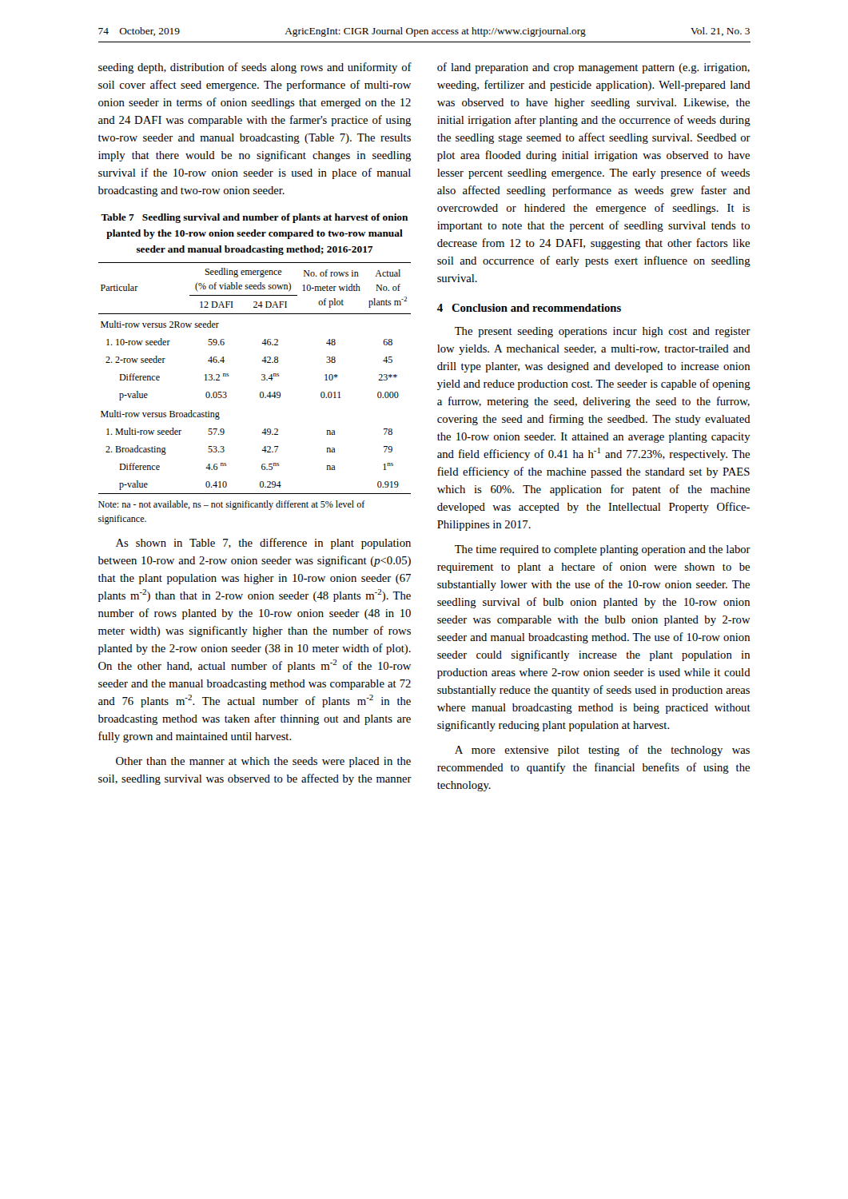74 October, 2019
AgricEngInt: CIGR Journal Open access at http://www.cigrjournal.org
Vol. 21, No. 3
seeding depth, distribution of seeds along rows and uniformity of soil cover affect seed emergence. The performance of multi-row onion seeder in terms of onion seedlings that emerged on the 12 and 24 DAFI was comparable with the farmer's practice of using two-row seeder and manual broadcasting (Table 7). The results imply that there would be no significant changes in seedling survival if the 10-row onion seeder is used in place of manual broadcasting and two-row onion seeder.
Table 7 Seedling survival and number of plants at harvest of onion planted by the 10-row onion seeder compared to two-row manual seeder and manual broadcasting method; 2016-2017
| Particular | Seedling emergence (% of viable seeds sown) | No. of rows in 10-meter width of plot | Actual No. of plants m -2 |
| --- | --- | --- | --- |
| 12 DAFI | 24 DAFI |
| Multi-row versus 2Row seeder |
| 1. 10-row seeder | 59.6 | 46.2 | 48 | 68 |
| 2. 2-row seeder | 46.4 | 42.8 | 38 | 45 |
| Difference | 13.2 ns | 3.4 ns | 10* | 23** |
| p-value | 0.053 | 0.449 | 0.011 | 0.000 |
| Multi-row versus Broadcasting |
| 1. Multi-row seeder | 57.9 | 49.2 | na | 78 |
| 2. Broadcasting | 53.3 | 42.7 | na | 79 |
| Difference | 4.6 ns | 6.5 ns | na | 1 ns |
| p-value | 0.410 | 0.294 | | 0.919 |
Note: na - not available, ns – not significantly different at 5% level of significance.
As shown in Table 7, the difference in plant population between 10-row and 2-row onion seeder was significant (p<0.05) that the plant population was higher in 10-row onion seeder (67 plants m-2) than that in 2-row onion seeder (48 plants m-2). The number of rows planted by the 10-row onion seeder (48 in 10 meter width) was significantly higher than the number of rows planted by the 2-row onion seeder (38 in 10 meter width of plot). On the other hand, actual number of plants m-2 of the 10-row seeder and the manual broadcasting method was comparable at 72 and 76 plants m-2. The actual number of plants m-2 in the broadcasting method was taken after thinning out and plants are fully grown and maintained until harvest.
Other than the manner at which the seeds were placed in the soil, seedling survival was observed to be affected by the manner of land preparation and crop management pattern (e.g. irrigation, weeding, fertilizer and pesticide application). Well-prepared land was observed to have higher seedling survival. Likewise, the initial irrigation after planting and the occurrence of weeds during the seedling stage seemed to affect seedling survival. Seedbed or plot area flooded during initial irrigation was observed to have lesser percent seedling emergence. The early presence of weeds also affected seedling performance as weeds grew faster and overcrowded or hindered the emergence of seedlings. It is important to note that the percent of seedling survival tends to decrease from 12 to 24 DAFI, suggesting that other factors like soil and occurrence of early pests exert influence on seedling survival.
4 Conclusion and recommendations
The present seeding operations incur high cost and register low yields. A mechanical seeder, a multi-row, tractor-trailed and drill type planter, was designed and developed to increase onion yield and reduce production cost. The seeder is capable of opening a furrow, metering the seed, delivering the seed to the furrow, covering the seed and firming the seedbed. The study evaluated the 10-row onion seeder. It attained an average planting capacity and field efficiency of 0.41 ha h-1 and 77.23%, respectively. The field efficiency of the machine passed the standard set by PAES which is 60%. The application for patent of the machine developed was accepted by the Intellectual Property Office-Philippines in 2017.
The time required to complete planting operation and the labor requirement to plant a hectare of onion were shown to be substantially lower with the use of the 10-row onion seeder. The seedling survival of bulb onion planted by the 10-row onion seeder was comparable with the bulb onion planted by 2-row seeder and manual broadcasting method. The use of 10-row onion seeder could significantly increase the plant population in production areas where 2-row onion seeder is used while it could substantially reduce the quantity of seeds used in production areas where manual broadcasting method is being practiced without significantly reducing plant population at harvest.
A more extensive pilot testing of the technology was recommended to quantify the financial benefits of using the technology.